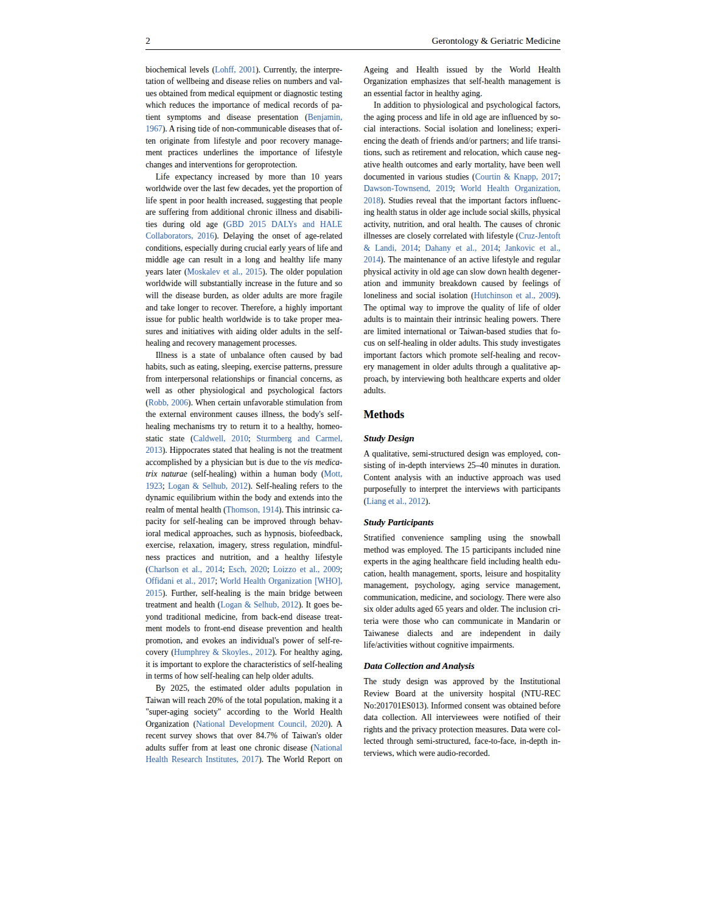2 Gerontology & Geriatric Medicine
biochemical levels (Lohff, 2001). Currently, the interpretation of wellbeing and disease relies on numbers and values obtained from medical equipment or diagnostic testing which reduces the importance of medical records of patient symptoms and disease presentation (Benjamin, 1967). A rising tide of non-communicable diseases that often originate from lifestyle and poor recovery management practices underlines the importance of lifestyle changes and interventions for geroprotection.
Life expectancy increased by more than 10 years worldwide over the last few decades, yet the proportion of life spent in poor health increased, suggesting that people are suffering from additional chronic illness and disabilities during old age (GBD 2015 DALYs and HALE Collaborators, 2016). Delaying the onset of age-related conditions, especially during crucial early years of life and middle age can result in a long and healthy life many years later (Moskalev et al., 2015). The older population worldwide will substantially increase in the future and so will the disease burden, as older adults are more fragile and take longer to recover. Therefore, a highly important issue for public health worldwide is to take proper measures and initiatives with aiding older adults in the self-healing and recovery management processes.
Illness is a state of unbalance often caused by bad habits, such as eating, sleeping, exercise patterns, pressure from interpersonal relationships or financial concerns, as well as other physiological and psychological factors (Robb, 2006). When certain unfavorable stimulation from the external environment causes illness, the body's self-healing mechanisms try to return it to a healthy, homeostatic state (Caldwell, 2010; Sturmberg and Carmel, 2013). Hippocrates stated that healing is not the treatment accomplished by a physician but is due to the vis medicatrix naturae (self-healing) within a human body (Mott, 1923; Logan & Selhub, 2012). Self-healing refers to the dynamic equilibrium within the body and extends into the realm of mental health (Thomson, 1914). This intrinsic capacity for self-healing can be improved through behavioral medical approaches, such as hypnosis, biofeedback, exercise, relaxation, imagery, stress regulation, mindfulness practices and nutrition, and a healthy lifestyle (Charlson et al., 2014; Esch, 2020; Loizzo et al., 2009; Offidani et al., 2017; World Health Organization [WHO], 2015). Further, self-healing is the main bridge between treatment and health (Logan & Selhub, 2012). It goes beyond traditional medicine, from back-end disease treatment models to front-end disease prevention and health promotion, and evokes an individual's power of self-recovery (Humphrey & Skoyles., 2012). For healthy aging, it is important to explore the characteristics of self-healing in terms of how self-healing can help older adults.
By 2025, the estimated older adults population in Taiwan will reach 20% of the total population, making it a "super-aging society" according to the World Health Organization (National Development Council, 2020). A recent survey shows that over 84.7% of Taiwan's older adults suffer from at least one chronic disease (National Health Research Institutes, 2017). The World Report on Ageing and Health issued by the World Health Organization emphasizes that self-health management is an essential factor in healthy aging.
In addition to physiological and psychological factors, the aging process and life in old age are influenced by social interactions. Social isolation and loneliness; experiencing the death of friends and/or partners; and life transitions, such as retirement and relocation, which cause negative health outcomes and early mortality, have been well documented in various studies (Courtin & Knapp, 2017; Dawson-Townsend, 2019; World Health Organization, 2018). Studies reveal that the important factors influencing health status in older age include social skills, physical activity, nutrition, and oral health. The causes of chronic illnesses are closely correlated with lifestyle (Cruz-Jentoft & Landi, 2014; Dahany et al., 2014; Jankovic et al., 2014). The maintenance of an active lifestyle and regular physical activity in old age can slow down health degeneration and immunity breakdown caused by feelings of loneliness and social isolation (Hutchinson et al., 2009). The optimal way to improve the quality of life of older adults is to maintain their intrinsic healing powers. There are limited international or Taiwan-based studies that focus on self-healing in older adults. This study investigates important factors which promote self-healing and recovery management in older adults through a qualitative approach, by interviewing both healthcare experts and older adults.
Methods
Study Design
A qualitative, semi-structured design was employed, consisting of in-depth interviews 25–40 minutes in duration. Content analysis with an inductive approach was used purposefully to interpret the interviews with participants (Liang et al., 2012).
Study Participants
Stratified convenience sampling using the snowball method was employed. The 15 participants included nine experts in the aging healthcare field including health education, health management, sports, leisure and hospitality management, psychology, aging service management, communication, medicine, and sociology. There were also six older adults aged 65 years and older. The inclusion criteria were those who can communicate in Mandarin or Taiwanese dialects and are independent in daily life/activities without cognitive impairments.
Data Collection and Analysis
The study design was approved by the Institutional Review Board at the university hospital (NTU-REC No:201701ES013). Informed consent was obtained before data collection. All interviewees were notified of their rights and the privacy protection measures. Data were collected through semi-structured, face-to-face, in-depth interviews, which were audio-recorded.